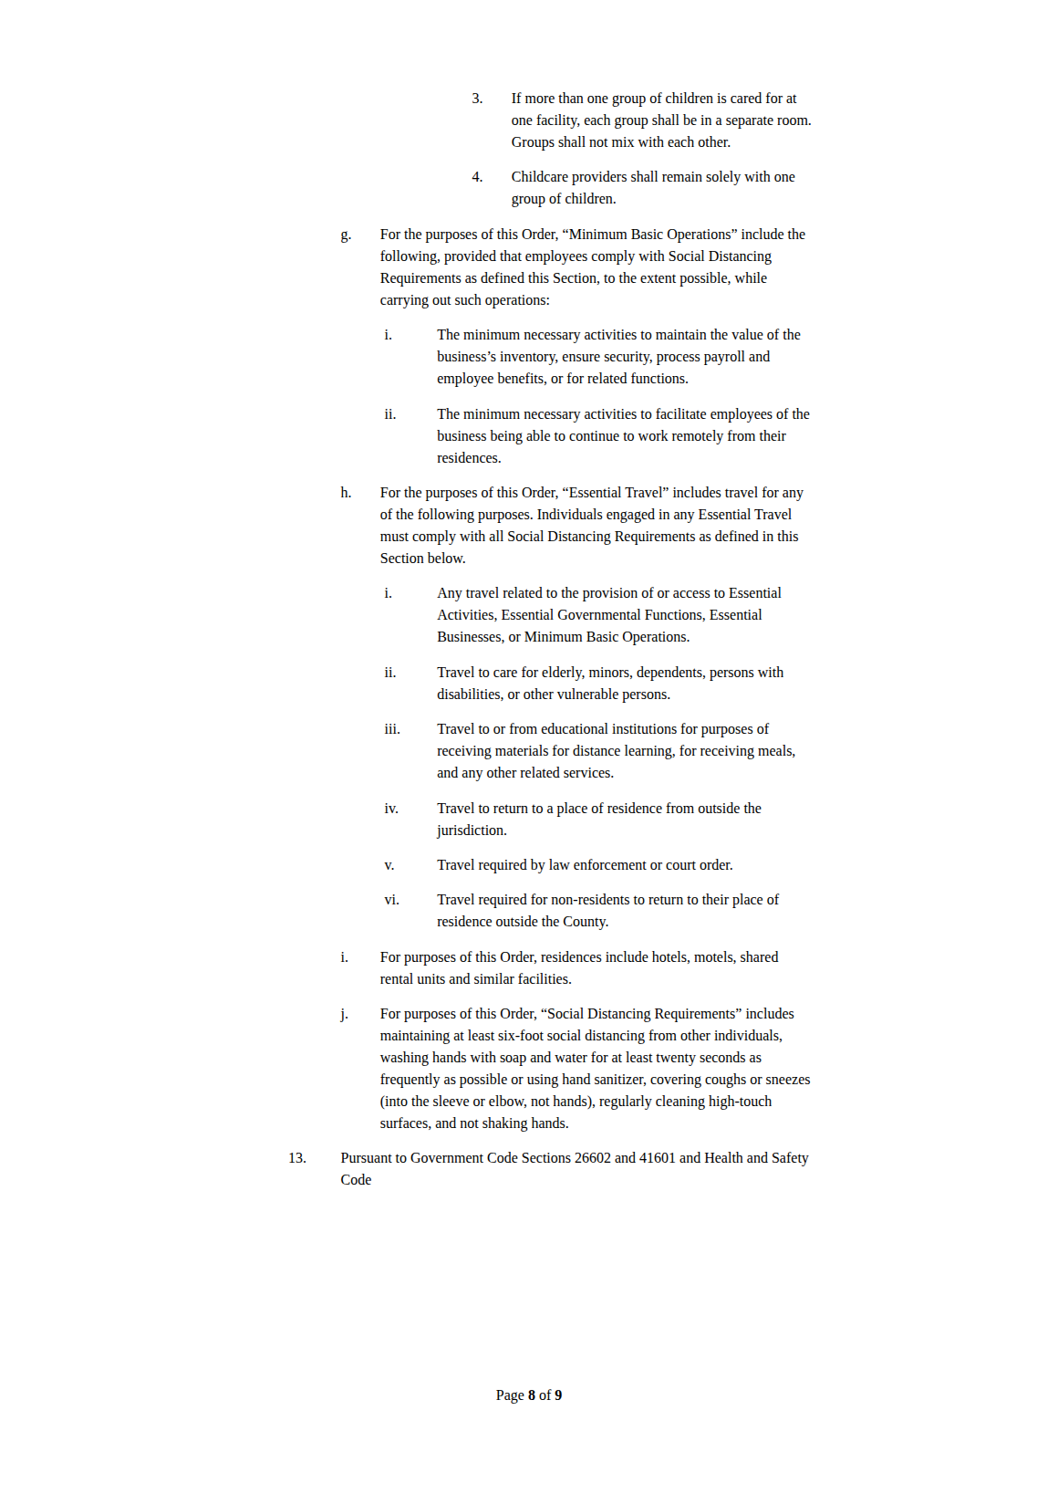3.
If more than one group of children is cared for at one facility, each group shall be in a separate room. Groups shall not mix with each other.
4.
Childcare providers shall remain solely with one group of children.
g.
For the purposes of this Order, “Minimum Basic Operations” include the following, provided that employees comply with Social Distancing Requirements as defined this Section, to the extent possible, while carrying out such operations:
i.
The minimum necessary activities to maintain the value of the business’s inventory, ensure security, process payroll and employee benefits, or for related functions.
ii.
The minimum necessary activities to facilitate employees of the business being able to continue to work remotely from their residences.
h.
For the purposes of this Order, “Essential Travel” includes travel for any of the following purposes. Individuals engaged in any Essential Travel must comply with all Social Distancing Requirements as defined in this Section below.
i.
Any travel related to the provision of or access to Essential Activities, Essential Governmental Functions, Essential Businesses, or Minimum Basic Operations.
ii.
Travel to care for elderly, minors, dependents, persons with disabilities, or other vulnerable persons.
iii.
Travel to or from educational institutions for purposes of receiving materials for distance learning, for receiving meals, and any other related services.
iv.
Travel to return to a place of residence from outside the jurisdiction.
v.
Travel required by law enforcement or court order.
vi.
Travel required for non-residents to return to their place of residence outside the County.
i.
For purposes of this Order, residences include hotels, motels, shared rental units and similar facilities.
j.
For purposes of this Order, “Social Distancing Requirements” includes maintaining at least six-foot social distancing from other individuals, washing hands with soap and water for at least twenty seconds as frequently as possible or using hand sanitizer, covering coughs or sneezes (into the sleeve or elbow, not hands), regularly cleaning high-touch surfaces, and not shaking hands.
13.
Pursuant to Government Code Sections 26602 and 41601 and Health and Safety Code
Page 8 of 9